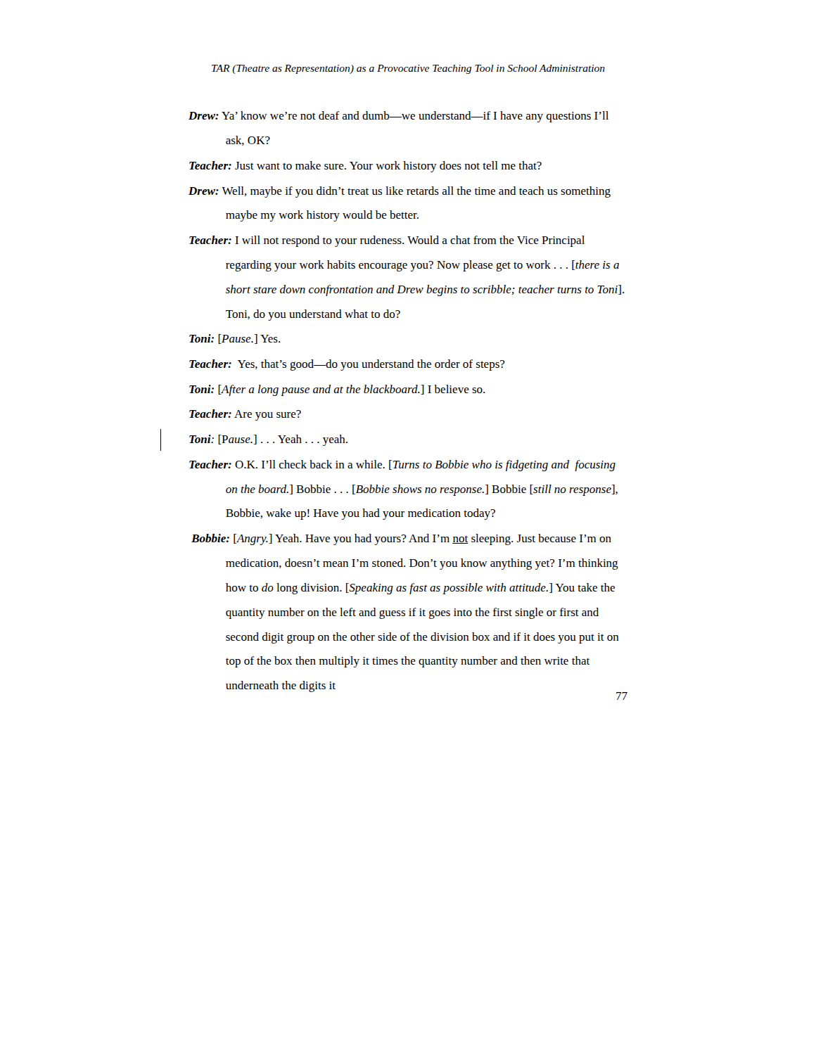TAR (Theatre as Representation) as a Provocative Teaching Tool in School Administration
Drew: Ya’ know we’re not deaf and dumb—we understand—if I have any questions I’ll ask, OK?
Teacher: Just want to make sure. Your work history does not tell me that?
Drew: Well, maybe if you didn’t treat us like retards all the time and teach us something maybe my work history would be better.
Teacher: I will not respond to your rudeness. Would a chat from the Vice Principal regarding your work habits encourage you? Now please get to work . . . [there is a short stare down confrontation and Drew begins to scribble; teacher turns to Toni]. Toni, do you understand what to do?
Toni: [Pause.] Yes.
Teacher: Yes, that’s good—do you understand the order of steps?
Toni: [After a long pause and at the blackboard.] I believe so.
Teacher: Are you sure?
Toni: [Pause.] . . . Yeah . . . yeah.
Teacher: O.K. I’ll check back in a while. [Turns to Bobbie who is fidgeting and focusing on the board.] Bobbie . . . [Bobbie shows no response.] Bobbie [still no response], Bobbie, wake up! Have you had your medication today?
Bobbie: [Angry.] Yeah. Have you had yours? And I’m not sleeping. Just because I’m on medication, doesn’t mean I’m stoned. Don’t you know anything yet? I’m thinking how to do long division. [Speaking as fast as possible with attitude.] You take the quantity number on the left and guess if it goes into the first single or first and second digit group on the other side of the division box and if it does you put it on top of the box then multiply it times the quantity number and then write that underneath the digits it
77